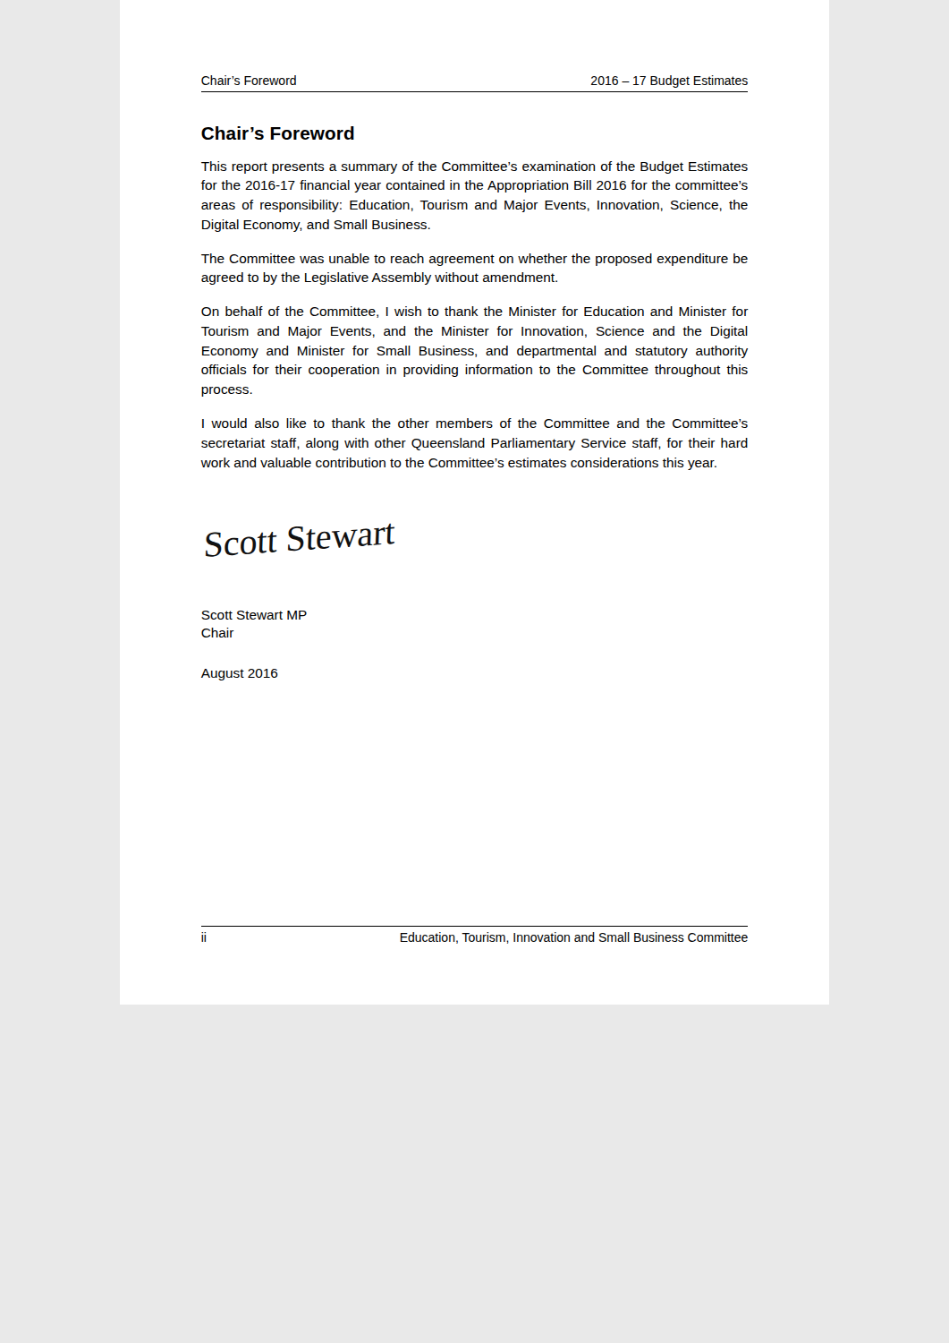Chair’s Foreword
2016 – 17 Budget Estimates
Chair’s Foreword
This report presents a summary of the Committee’s examination of the Budget Estimates for the 2016-17 financial year contained in the Appropriation Bill 2016 for the committee’s areas of responsibility: Education, Tourism and Major Events, Innovation, Science, the Digital Economy, and Small Business.
The Committee was unable to reach agreement on whether the proposed expenditure be agreed to by the Legislative Assembly without amendment.
On behalf of the Committee, I wish to thank the Minister for Education and Minister for Tourism and Major Events, and the Minister for Innovation, Science and the Digital Economy and Minister for Small Business, and departmental and statutory authority officials for their cooperation in providing information to the Committee throughout this process.
I would also like to thank the other members of the Committee and the Committee’s secretariat staff, along with other Queensland Parliamentary Service staff, for their hard work and valuable contribution to the Committee’s estimates considerations this year.
Scott Stewart
Scott Stewart MP
Chair
August 2016
ii
Education, Tourism, Innovation and Small Business Committee